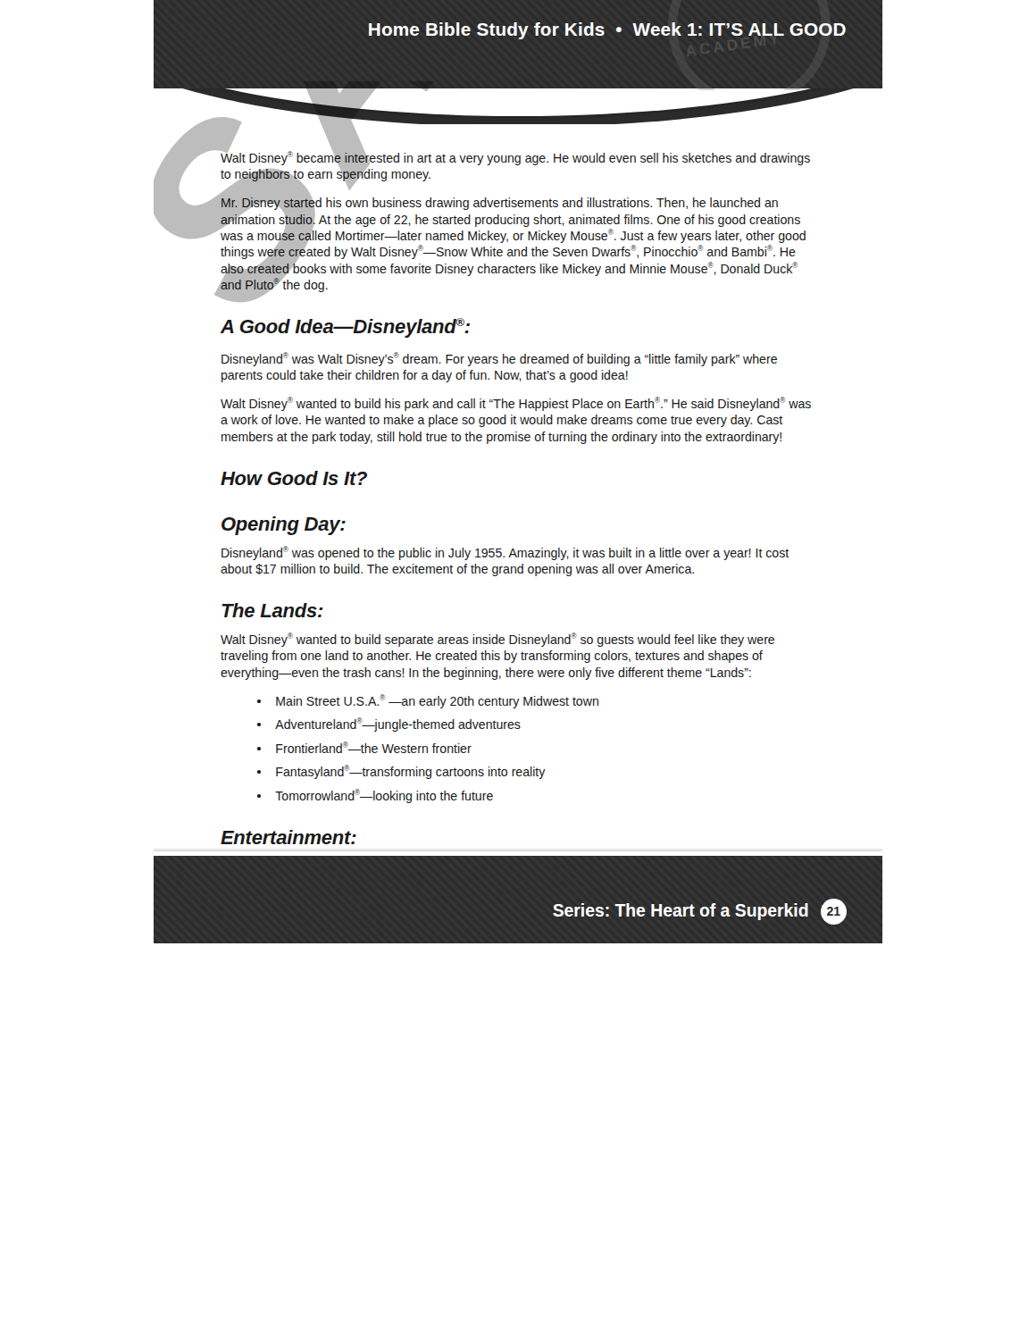ACADEMY
Home Bible Study for Kids • Week 1: IT’S ALL GOOD
SAMPLE
Walt Disney® became interested in art at a very young age. He would even sell his sketches and drawings to neighbors to earn spending money.
Mr. Disney started his own business drawing advertisements and illustrations. Then, he launched an animation studio. At the age of 22, he started producing short, animated films. One of his good creations was a mouse called Mortimer—later named Mickey, or Mickey Mouse®. Just a few years later, other good things were created by Walt Disney®—Snow White and the Seven Dwarfs®, Pinocchio® and Bambi®. He also created books with some favorite Disney characters like Mickey and Minnie Mouse®, Donald Duck® and Pluto® the dog.
A Good Idea—Disneyland®:
Disneyland® was Walt Disney’s® dream. For years he dreamed of building a “little family park” where parents could take their children for a day of fun. Now, that’s a good idea!
Walt Disney® wanted to build his park and call it “The Happiest Place on Earth®.” He said Disneyland® was a work of love. He wanted to make a place so good it would make dreams come true every day. Cast members at the park today, still hold true to the promise of turning the ordinary into the extraordinary!
How Good Is It?
Opening Day:
Disneyland® was opened to the public in July 1955. Amazingly, it was built in a little over a year! It cost about $17 million to build. The excitement of the grand opening was all over America.
The Lands:
Walt Disney® wanted to build separate areas inside Disneyland® so guests would feel like they were traveling from one land to another. He created this by transforming colors, textures and shapes of everything—even the trash cans! In the beginning, there were only five different theme “Lands”:
Main Street U.S.A.® —an early 20th century Midwest town
Adventureland®—jungle-themed adventures
Frontierland®—the Western frontier
Fantasyland®—transforming cartoons into reality
Tomorrowland®—looking into the future
Entertainment:
Every day there are parades, special shows, characters walking about, bands playing and fireworks! In the winter, snow is even made to fall several times a day.
Series: The Heart of a Superkid 21